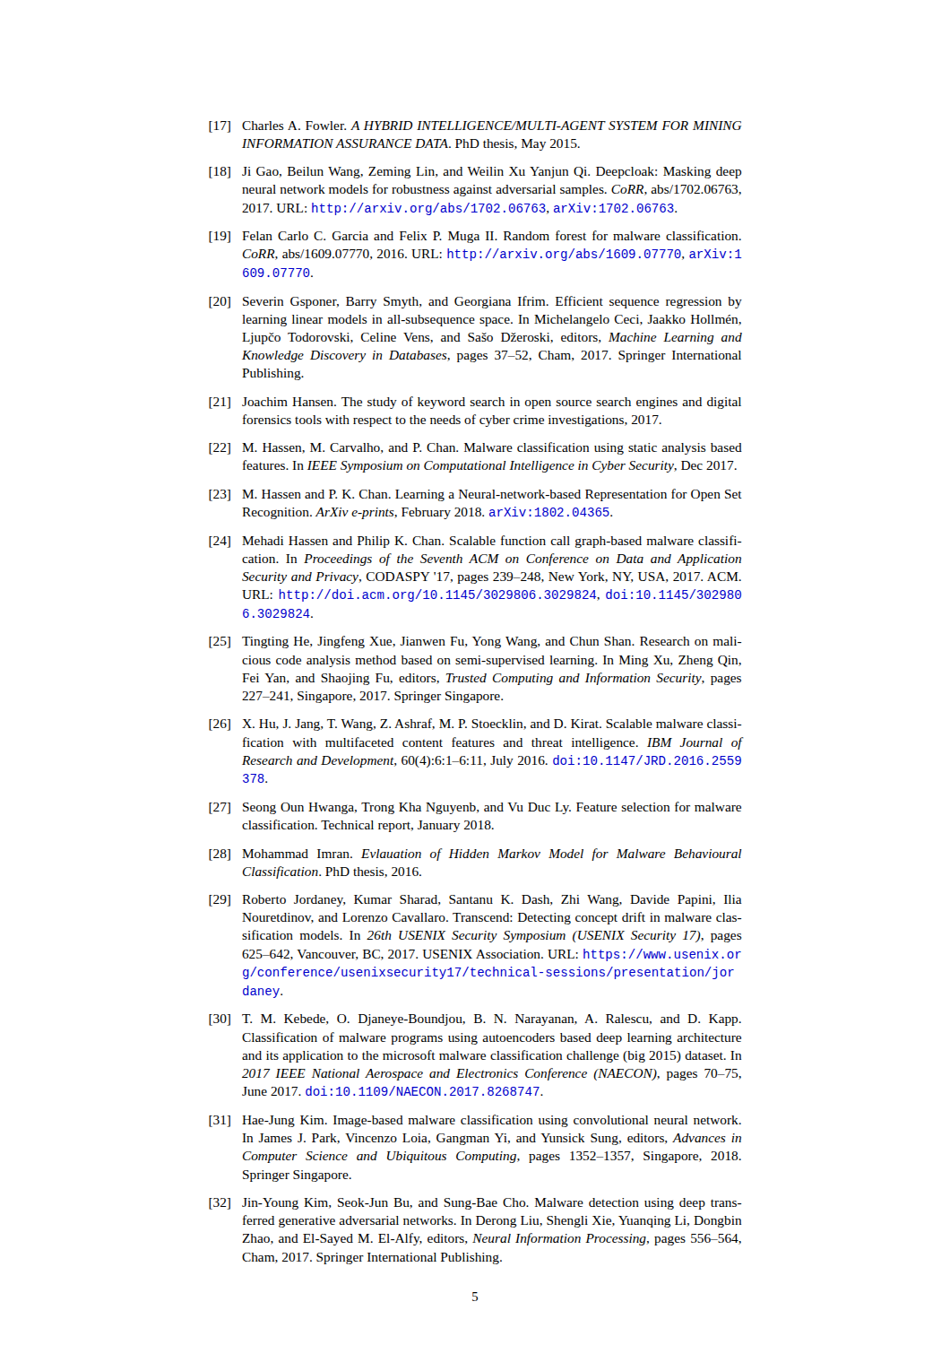[17] Charles A. Fowler. A HYBRID INTELLIGENCE/MULTI-AGENT SYSTEM FOR MINING INFORMATION ASSURANCE DATA. PhD thesis, May 2015.
[18] Ji Gao, Beilun Wang, Zeming Lin, and Weilin Xu Yanjun Qi. Deepcloak: Masking deep neural network models for robustness against adversarial samples. CoRR, abs/1702.06763, 2017. URL: http://arxiv.org/abs/1702.06763, arXiv:1702.06763.
[19] Felan Carlo C. Garcia and Felix P. Muga II. Random forest for malware classification. CoRR, abs/1609.07770, 2016. URL: http://arxiv.org/abs/1609.07770, arXiv:1609.07770.
[20] Severin Gsponer, Barry Smyth, and Georgiana Ifrim. Efficient sequence regression by learning linear models in all-subsequence space. In Michelangelo Ceci, Jaakko Hollmén, Ljupčo Todorovski, Celine Vens, and Sašo Džeroski, editors, Machine Learning and Knowledge Discovery in Databases, pages 37–52, Cham, 2017. Springer International Publishing.
[21] Joachim Hansen. The study of keyword search in open source search engines and digital forensics tools with respect to the needs of cyber crime investigations, 2017.
[22] M. Hassen, M. Carvalho, and P. Chan. Malware classification using static analysis based features. In IEEE Symposium on Computational Intelligence in Cyber Security, Dec 2017.
[23] M. Hassen and P. K. Chan. Learning a Neural-network-based Representation for Open Set Recognition. ArXiv e-prints, February 2018. arXiv:1802.04365.
[24] Mehadi Hassen and Philip K. Chan. Scalable function call graph-based malware classification. In Proceedings of the Seventh ACM on Conference on Data and Application Security and Privacy, CODASPY '17, pages 239–248, New York, NY, USA, 2017. ACM. URL: http://doi.acm.org/10.1145/3029806.3029824, doi:10.1145/3029806.3029824.
[25] Tingting He, Jingfeng Xue, Jianwen Fu, Yong Wang, and Chun Shan. Research on malicious code analysis method based on semi-supervised learning. In Ming Xu, Zheng Qin, Fei Yan, and Shaojing Fu, editors, Trusted Computing and Information Security, pages 227–241, Singapore, 2017. Springer Singapore.
[26] X. Hu, J. Jang, T. Wang, Z. Ashraf, M. P. Stoecklin, and D. Kirat. Scalable malware classification with multifaceted content features and threat intelligence. IBM Journal of Research and Development, 60(4):6:1–6:11, July 2016. doi:10.1147/JRD.2016.2559378.
[27] Seong Oun Hwanga, Trong Kha Nguyenb, and Vu Duc Ly. Feature selection for malware classification. Technical report, January 2018.
[28] Mohammad Imran. Evlauation of Hidden Markov Model for Malware Behavioural Classification. PhD thesis, 2016.
[29] Roberto Jordaney, Kumar Sharad, Santanu K. Dash, Zhi Wang, Davide Papini, Ilia Nouretdinov, and Lorenzo Cavallaro. Transcend: Detecting concept drift in malware classification models. In 26th USENIX Security Symposium (USENIX Security 17), pages 625–642, Vancouver, BC, 2017. USENIX Association. URL: https://www.usenix.org/conference/usenixsecurity17/technical-sessions/presentation/jordaney.
[30] T. M. Kebede, O. Djaneye-Boundjou, B. N. Narayanan, A. Ralescu, and D. Kapp. Classification of malware programs using autoencoders based deep learning architecture and its application to the microsoft malware classification challenge (big 2015) dataset. In 2017 IEEE National Aerospace and Electronics Conference (NAECON), pages 70–75, June 2017. doi:10.1109/NAECON.2017.8268747.
[31] Hae-Jung Kim. Image-based malware classification using convolutional neural network. In James J. Park, Vincenzo Loia, Gangman Yi, and Yunsick Sung, editors, Advances in Computer Science and Ubiquitous Computing, pages 1352–1357, Singapore, 2018. Springer Singapore.
[32] Jin-Young Kim, Seok-Jun Bu, and Sung-Bae Cho. Malware detection using deep transferred generative adversarial networks. In Derong Liu, Shengli Xie, Yuanqing Li, Dongbin Zhao, and El-Sayed M. El-Alfy, editors, Neural Information Processing, pages 556–564, Cham, 2017. Springer International Publishing.
5